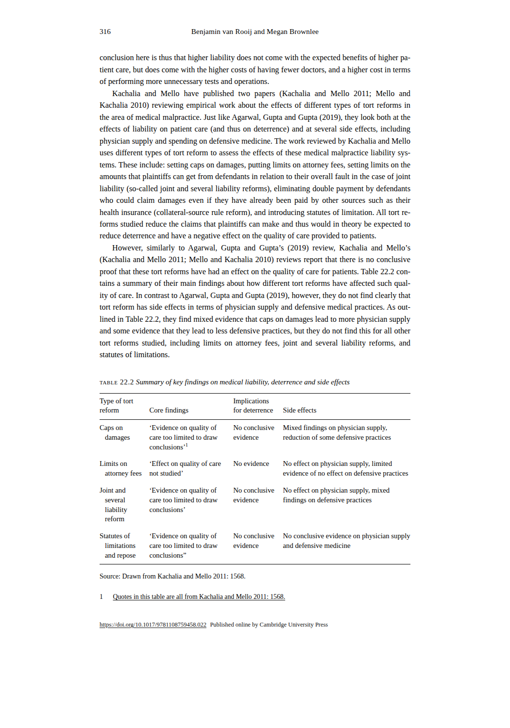316
Benjamin van Rooij and Megan Brownlee
conclusion here is thus that higher liability does not come with the expected benefits of higher patient care, but does come with the higher costs of having fewer doctors, and a higher cost in terms of performing more unnecessary tests and operations.
Kachalia and Mello have published two papers (Kachalia and Mello 2011; Mello and Kachalia 2010) reviewing empirical work about the effects of different types of tort reforms in the area of medical malpractice. Just like Agarwal, Gupta and Gupta (2019), they look both at the effects of liability on patient care (and thus on deterrence) and at several side effects, including physician supply and spending on defensive medicine. The work reviewed by Kachalia and Mello uses different types of tort reform to assess the effects of these medical malpractice liability systems. These include: setting caps on damages, putting limits on attorney fees, setting limits on the amounts that plaintiffs can get from defendants in relation to their overall fault in the case of joint liability (so-called joint and several liability reforms), eliminating double payment by defendants who could claim damages even if they have already been paid by other sources such as their health insurance (collateral-source rule reform), and introducing statutes of limitation. All tort reforms studied reduce the claims that plaintiffs can make and thus would in theory be expected to reduce deterrence and have a negative effect on the quality of care provided to patients.
However, similarly to Agarwal, Gupta and Gupta’s (2019) review, Kachalia and Mello’s (Kachalia and Mello 2011; Mello and Kachalia 2010) reviews report that there is no conclusive proof that these tort reforms have had an effect on the quality of care for patients. Table 22.2 contains a summary of their main findings about how different tort reforms have affected such quality of care. In contrast to Agarwal, Gupta and Gupta (2019), however, they do not find clearly that tort reform has side effects in terms of physician supply and defensive medical practices. As outlined in Table 22.2, they find mixed evidence that caps on damages lead to more physician supply and some evidence that they lead to less defensive practices, but they do not find this for all other tort reforms studied, including limits on attorney fees, joint and several liability reforms, and statutes of limitations.
table 22.2 Summary of key findings on medical liability, deterrence and side effects
| Type of tort reform | Core findings | Implications for deterrence | Side effects |
| --- | --- | --- | --- |
| Caps on damages | ‘Evidence on quality of care too limited to draw conclusions’ 1 | No conclusive evidence | Mixed findings on physician supply, reduction of some defensive practices |
| Limits on attorney fees | ‘Effect on quality of care not studied’ | No evidence | No effect on physician supply, limited evidence of no effect on defensive practices |
| Joint and several liability reform | ‘Evidence on quality of care too limited to draw conclusions’ | No conclusive evidence | No effect on physician supply, mixed findings on defensive practices |
| Statutes of limitations and repose | ‘Evidence on quality of care too limited to draw conclusions” | No conclusive evidence | No conclusive evidence on physician supply and defensive medicine |
Source: Drawn from Kachalia and Mello 2011: 1568.
1
Quotes in this table are all from Kachalia and Mello 2011: 1568.
https://doi.org/10.1017/9781108759458.022 Published online by Cambridge University Press